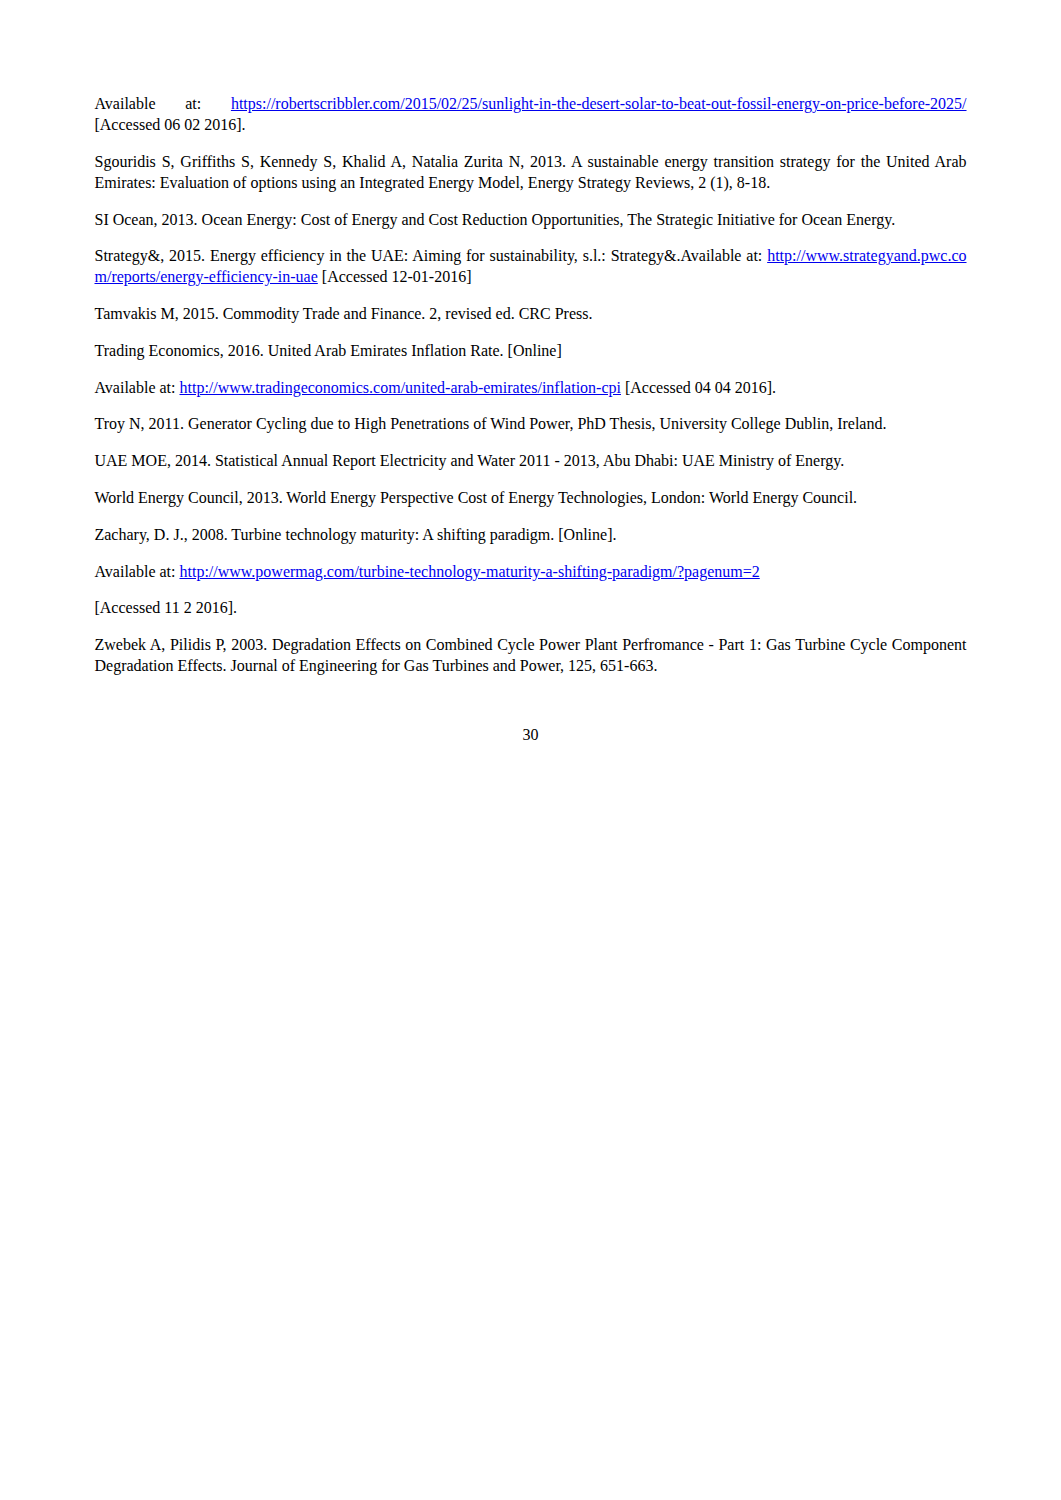Available at: https://robertscribbler.com/2015/02/25/sunlight-in-the-desert-solar-to-beat-out-fossil-energy-on-price-before-2025/ [Accessed 06 02 2016].
Sgouridis S, Griffiths S, Kennedy S, Khalid A, Natalia Zurita N, 2013. A sustainable energy transition strategy for the United Arab Emirates: Evaluation of options using an Integrated Energy Model, Energy Strategy Reviews, 2 (1), 8-18.
SI Ocean, 2013. Ocean Energy: Cost of Energy and Cost Reduction Opportunities, The Strategic Initiative for Ocean Energy.
Strategy&, 2015. Energy efficiency in the UAE: Aiming for sustainability, s.l.: Strategy&.Available at: http://www.strategyand.pwc.com/reports/energy-efficiency-in-uae [Accessed 12-01-2016]
Tamvakis M, 2015. Commodity Trade and Finance. 2, revised ed. CRC Press.
Trading Economics, 2016. United Arab Emirates Inflation Rate. [Online]
Available at: http://www.tradingeconomics.com/united-arab-emirates/inflation-cpi [Accessed 04 04 2016].
Troy N, 2011. Generator Cycling due to High Penetrations of Wind Power, PhD Thesis, University College Dublin, Ireland.
UAE MOE, 2014. Statistical Annual Report Electricity and Water 2011 - 2013, Abu Dhabi: UAE Ministry of Energy.
World Energy Council, 2013. World Energy Perspective Cost of Energy Technologies, London: World Energy Council.
Zachary, D. J., 2008. Turbine technology maturity: A shifting paradigm. [Online].
Available at: http://www.powermag.com/turbine-technology-maturity-a-shifting-paradigm/?pagenum=2
[Accessed 11 2 2016].
Zwebek A, Pilidis P, 2003. Degradation Effects on Combined Cycle Power Plant Perfromance - Part 1: Gas Turbine Cycle Component Degradation Effects. Journal of Engineering for Gas Turbines and Power, 125, 651-663.
30